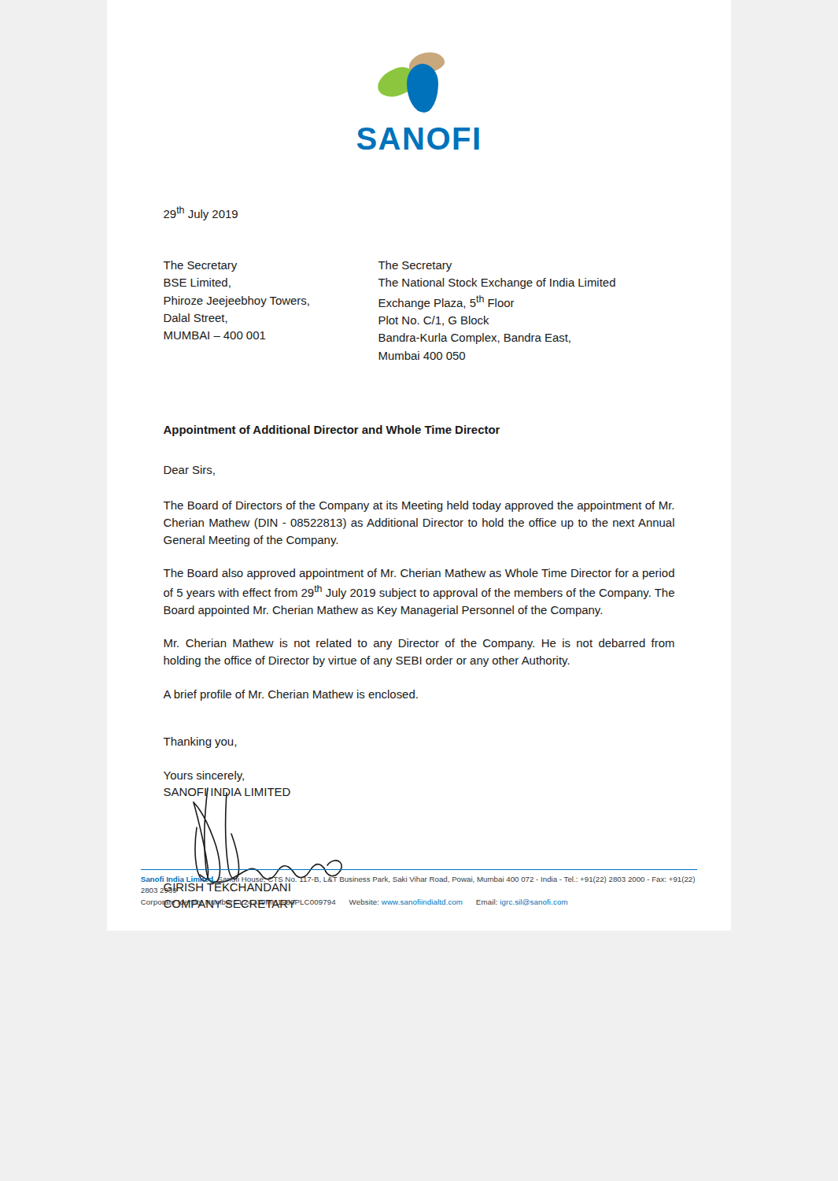SANOFI
29th July 2019
| The Secretary BSE Limited, Phiroze Jeejeebhoy Towers, Dalal Street, MUMBAI – 400 001 | The Secretary The National Stock Exchange of India Limited Exchange Plaza, 5 th Floor Plot No. C/1, G Block Bandra-Kurla Complex, Bandra East, Mumbai 400 050 |
Appointment of Additional Director and Whole Time Director
Dear Sirs,
The Board of Directors of the Company at its Meeting held today approved the appointment of Mr. Cherian Mathew (DIN - 08522813) as Additional Director to hold the office up to the next Annual General Meeting of the Company.
The Board also approved appointment of Mr. Cherian Mathew as Whole Time Director for a period of 5 years with effect from 29th July 2019 subject to approval of the members of the Company. The Board appointed Mr. Cherian Mathew as Key Managerial Personnel of the Company.
Mr. Cherian Mathew is not related to any Director of the Company. He is not debarred from holding the office of Director by virtue of any SEBI order or any other Authority.
A brief profile of Mr. Cherian Mathew is enclosed.
Thanking you,
Yours sincerely,
SANOFI INDIA LIMITED
GIRISH TEKCHANDANI
COMPANY SECRETARY
Sanofi India Limited, Sanofi House, CTS No. 117-B, L&T Business Park, Saki Vihar Road, Powai, Mumbai 400 072 - India - Tel.: +91(22) 2803 2000 - Fax: +91(22) 2803 2939
Corporate Identity Number : L24239MH1956PLC009794 Website: www.sanofiindialtd.com Email: igrc.sil@sanofi.com